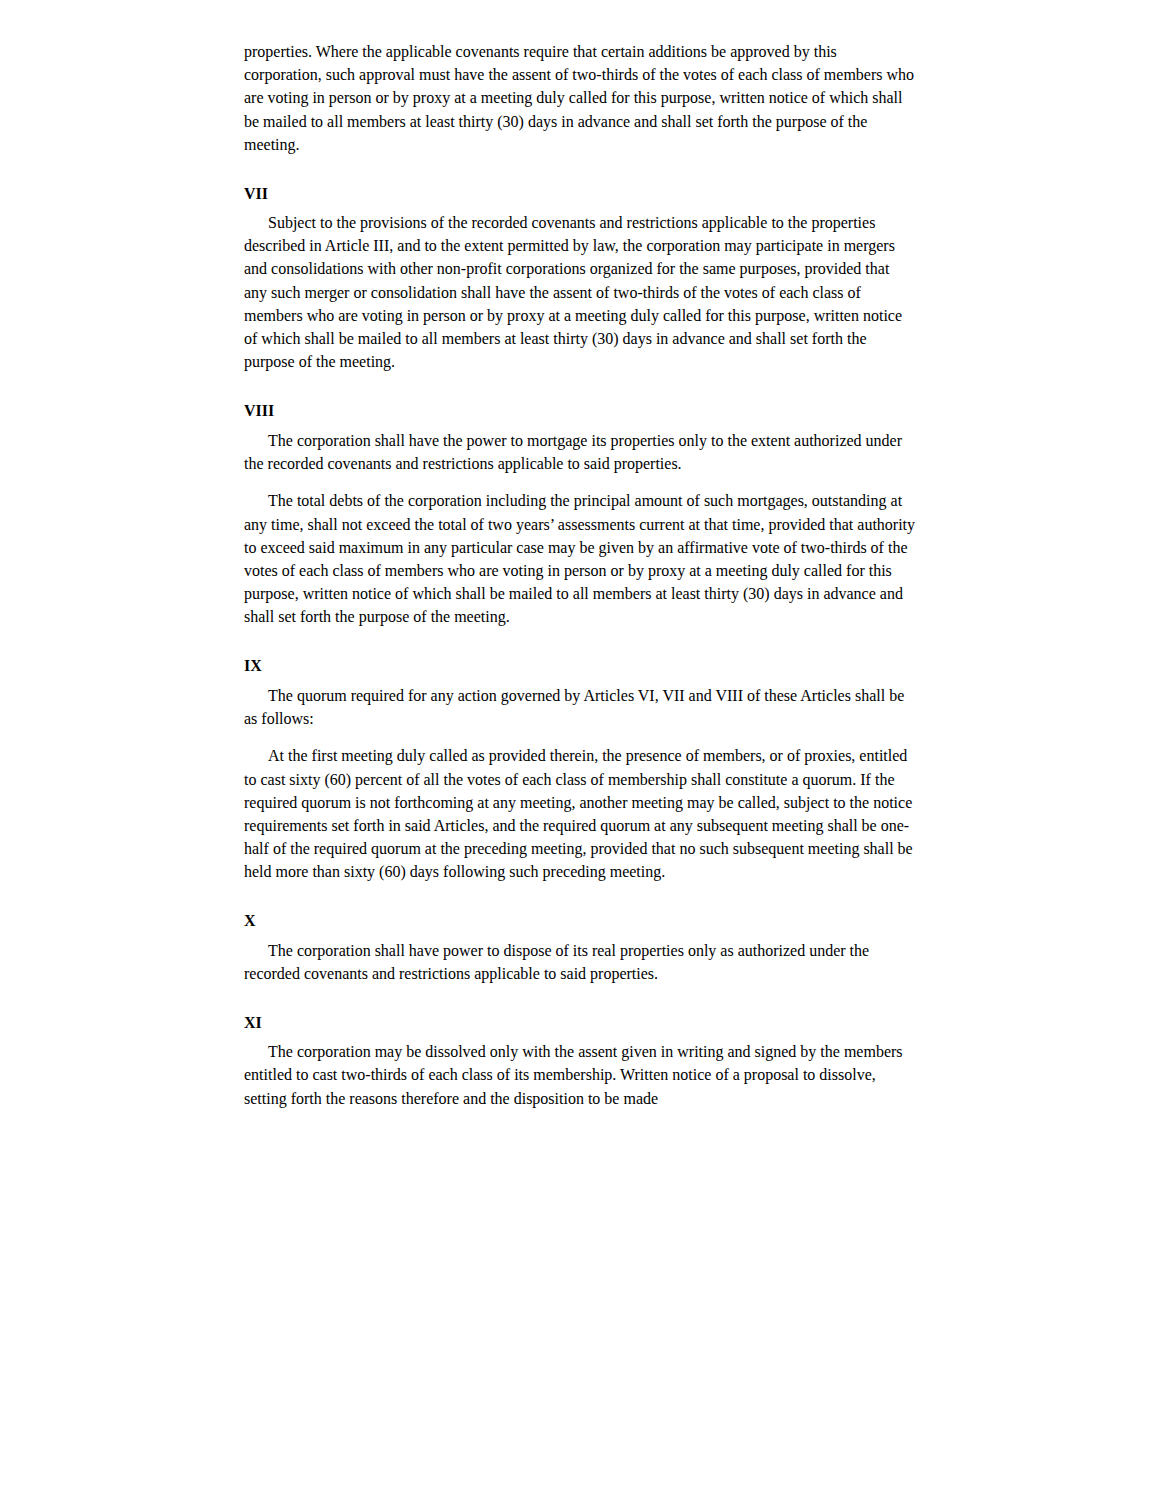properties. Where the applicable covenants require that certain additions be approved by this corporation, such approval must have the assent of two-thirds of the votes of each class of members who are voting in person or by proxy at a meeting duly called for this purpose, written notice of which shall be mailed to all members at least thirty (30) days in advance and shall set forth the purpose of the meeting.
VII
Subject to the provisions of the recorded covenants and restrictions applicable to the properties described in Article III, and to the extent permitted by law, the corporation may participate in mergers and consolidations with other non-profit corporations organized for the same purposes, provided that any such merger or consolidation shall have the assent of two-thirds of the votes of each class of members who are voting in person or by proxy at a meeting duly called for this purpose, written notice of which shall be mailed to all members at least thirty (30) days in advance and shall set forth the purpose of the meeting.
VIII
The corporation shall have the power to mortgage its properties only to the extent authorized under the recorded covenants and restrictions applicable to said properties.
The total debts of the corporation including the principal amount of such mortgages, outstanding at any time, shall not exceed the total of two years’ assessments current at that time, provided that authority to exceed said maximum in any particular case may be given by an affirmative vote of two-thirds of the votes of each class of members who are voting in person or by proxy at a meeting duly called for this purpose, written notice of which shall be mailed to all members at least thirty (30) days in advance and shall set forth the purpose of the meeting.
IX
The quorum required for any action governed by Articles VI, VII and VIII of these Articles shall be as follows:
At the first meeting duly called as provided therein, the presence of members, or of proxies, entitled to cast sixty (60) percent of all the votes of each class of membership shall constitute a quorum. If the required quorum is not forthcoming at any meeting, another meeting may be called, subject to the notice requirements set forth in said Articles, and the required quorum at any subsequent meeting shall be one-half of the required quorum at the preceding meeting, provided that no such subsequent meeting shall be held more than sixty (60) days following such preceding meeting.
X
The corporation shall have power to dispose of its real properties only as authorized under the recorded covenants and restrictions applicable to said properties.
XI
The corporation may be dissolved only with the assent given in writing and signed by the members entitled to cast two-thirds of each class of its membership. Written notice of a proposal to dissolve, setting forth the reasons therefore and the disposition to be made